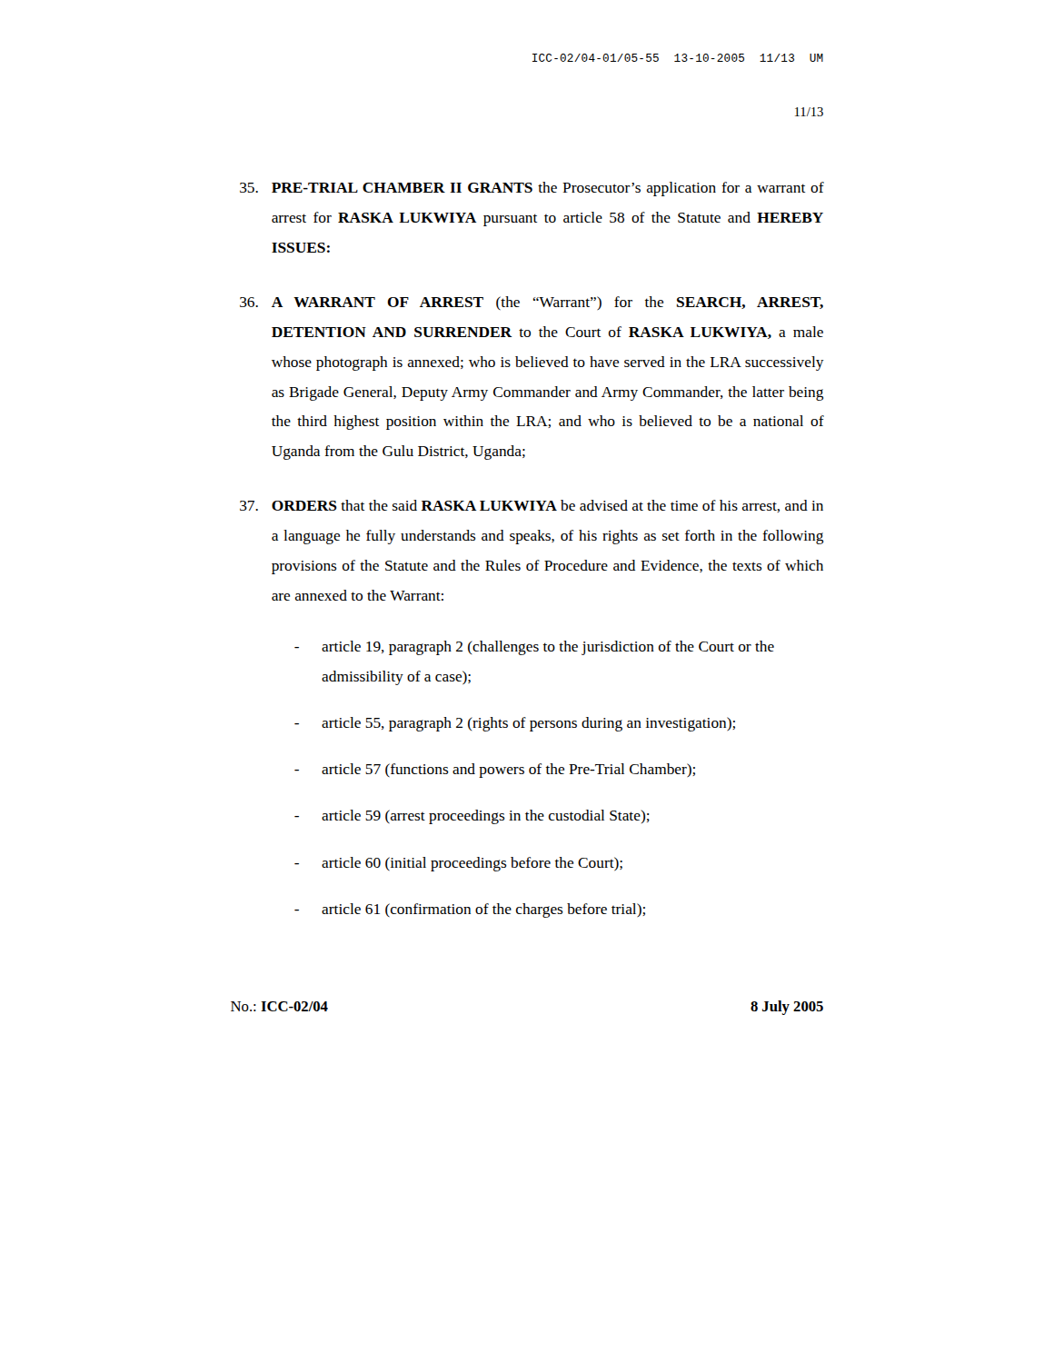ICC-02/04-01/05-55 13-10-2005 11/13 UM
11/13
PRE-TRIAL CHAMBER II GRANTS the Prosecutor’s application for a warrant of arrest for RASKA LUKWIYA pursuant to article 58 of the Statute and HEREBY ISSUES:
A WARRANT OF ARREST (the “Warrant”) for the SEARCH, ARREST, DETENTION AND SURRENDER to the Court of RASKA LUKWIYA, a male whose photograph is annexed; who is believed to have served in the LRA successively as Brigade General, Deputy Army Commander and Army Commander, the latter being the third highest position within the LRA; and who is believed to be a national of Uganda from the Gulu District, Uganda;
ORDERS that the said RASKA LUKWIYA be advised at the time of his arrest, and in a language he fully understands and speaks, of his rights as set forth in the following provisions of the Statute and the Rules of Procedure and Evidence, the texts of which are annexed to the Warrant:
article 19, paragraph 2 (challenges to the jurisdiction of the Court or the admissibility of a case);
article 55, paragraph 2 (rights of persons during an investigation);
article 57 (functions and powers of the Pre-Trial Chamber);
article 59 (arrest proceedings in the custodial State);
article 60 (initial proceedings before the Court);
article 61 (confirmation of the charges before trial);
No.: ICC-02/04
8 July 2005